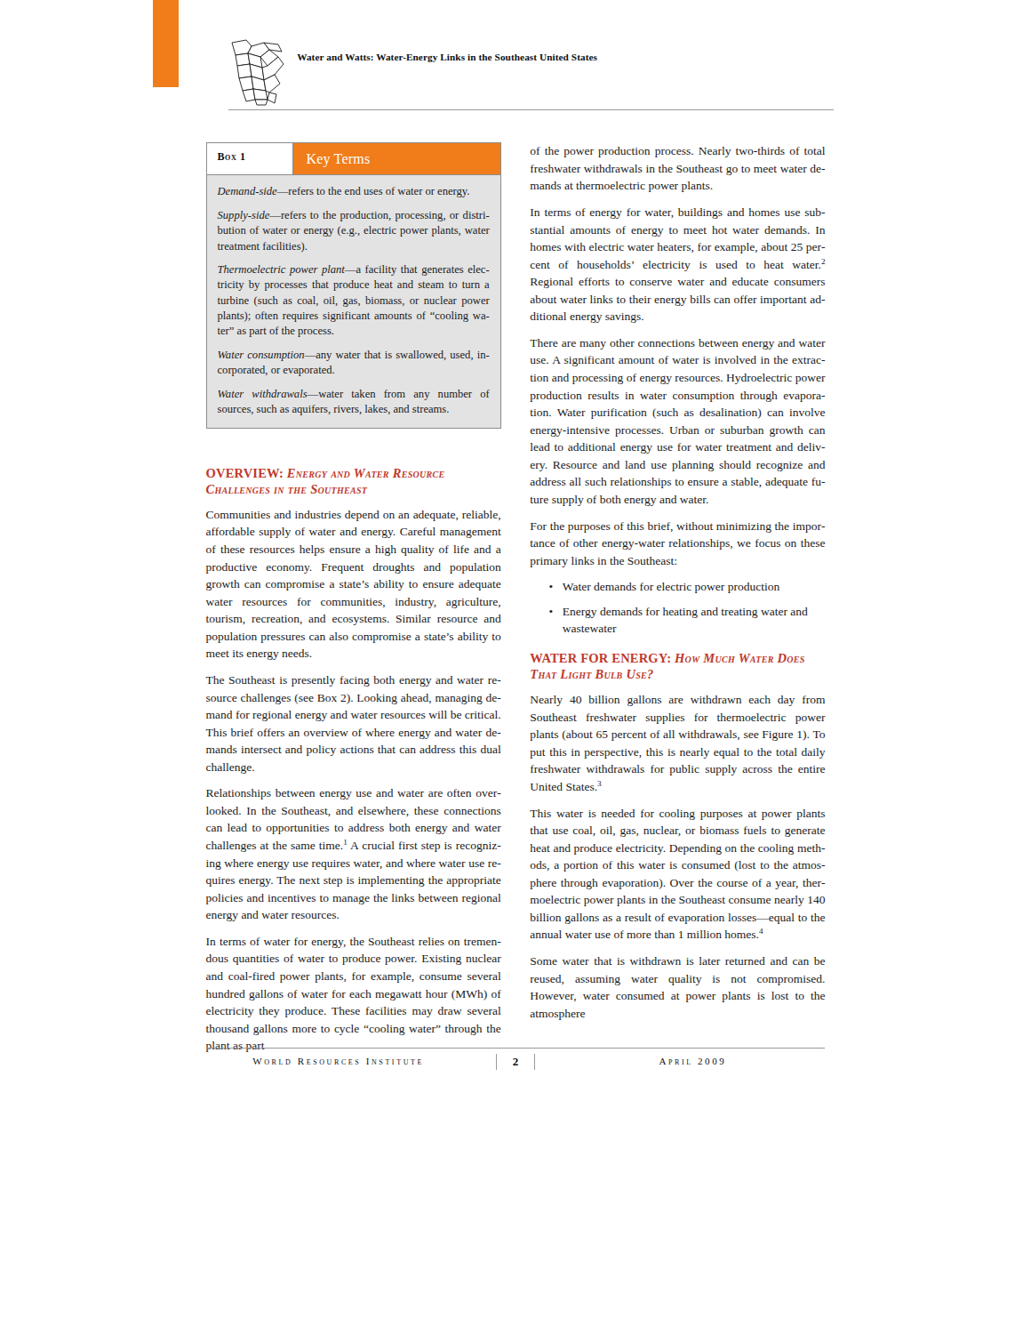Water and Watts: Water-Energy Links in the Southeast United States
Box 1
Key Terms
Demand-side—refers to the end uses of water or energy.
Supply-side—refers to the production, processing, or distribution of water or energy (e.g., electric power plants, water treatment facilities).
Thermoelectric power plant—a facility that generates electricity by processes that produce heat and steam to turn a turbine (such as coal, oil, gas, biomass, or nuclear power plants); often requires significant amounts of “cooling water” as part of the process.
Water consumption—any water that is swallowed, used, incorporated, or evaporated.
Water withdrawals—water taken from any number of sources, such as aquifers, rivers, lakes, and streams.
OVERVIEW: Energy and Water Resource Challenges in the Southeast
Communities and industries depend on an adequate, reliable, affordable supply of water and energy. Careful management of these resources helps ensure a high quality of life and a productive economy. Frequent droughts and population growth can compromise a state’s ability to ensure adequate water resources for communities, industry, agriculture, tourism, recreation, and ecosystems. Similar resource and population pressures can also compromise a state’s ability to meet its energy needs.
The Southeast is presently facing both energy and water resource challenges (see Box 2). Looking ahead, managing demand for regional energy and water resources will be critical. This brief offers an overview of where energy and water demands intersect and policy actions that can address this dual challenge.
Relationships between energy use and water are often overlooked. In the Southeast, and elsewhere, these connections can lead to opportunities to address both energy and water challenges at the same time.1 A crucial first step is recognizing where energy use requires water, and where water use requires energy. The next step is implementing the appropriate policies and incentives to manage the links between regional energy and water resources.
In terms of water for energy, the Southeast relies on tremendous quantities of water to produce power. Existing nuclear and coal-fired power plants, for example, consume several hundred gallons of water for each megawatt hour (MWh) of electricity they produce. These facilities may draw several thousand gallons more to cycle “cooling water” through the plant as part
of the power production process. Nearly two-thirds of total freshwater withdrawals in the Southeast go to meet water demands at thermoelectric power plants.
In terms of energy for water, buildings and homes use substantial amounts of energy to meet hot water demands. In homes with electric water heaters, for example, about 25 percent of households’ electricity is used to heat water.2 Regional efforts to conserve water and educate consumers about water links to their energy bills can offer important additional energy savings.
There are many other connections between energy and water use. A significant amount of water is involved in the extraction and processing of energy resources. Hydroelectric power production results in water consumption through evaporation. Water purification (such as desalination) can involve energy-intensive processes. Urban or suburban growth can lead to additional energy use for water treatment and delivery. Resource and land use planning should recognize and address all such relationships to ensure a stable, adequate future supply of both energy and water.
For the purposes of this brief, without minimizing the importance of other energy-water relationships, we focus on these primary links in the Southeast:
Water demands for electric power production
Energy demands for heating and treating water and wastewater
WATER FOR ENERGY: How Much Water Does That Light Bulb Use?
Nearly 40 billion gallons are withdrawn each day from Southeast freshwater supplies for thermoelectric power plants (about 65 percent of all withdrawals, see Figure 1). To put this in perspective, this is nearly equal to the total daily freshwater withdrawals for public supply across the entire United States.3
This water is needed for cooling purposes at power plants that use coal, oil, gas, nuclear, or biomass fuels to generate heat and produce electricity. Depending on the cooling methods, a portion of this water is consumed (lost to the atmosphere through evaporation). Over the course of a year, thermoelectric power plants in the Southeast consume nearly 140 billion gallons as a result of evaporation losses—equal to the annual water use of more than 1 million homes.4
Some water that is withdrawn is later returned and can be reused, assuming water quality is not compromised. However, water consumed at power plants is lost to the atmosphere
World Resources Institute
2
April 2009